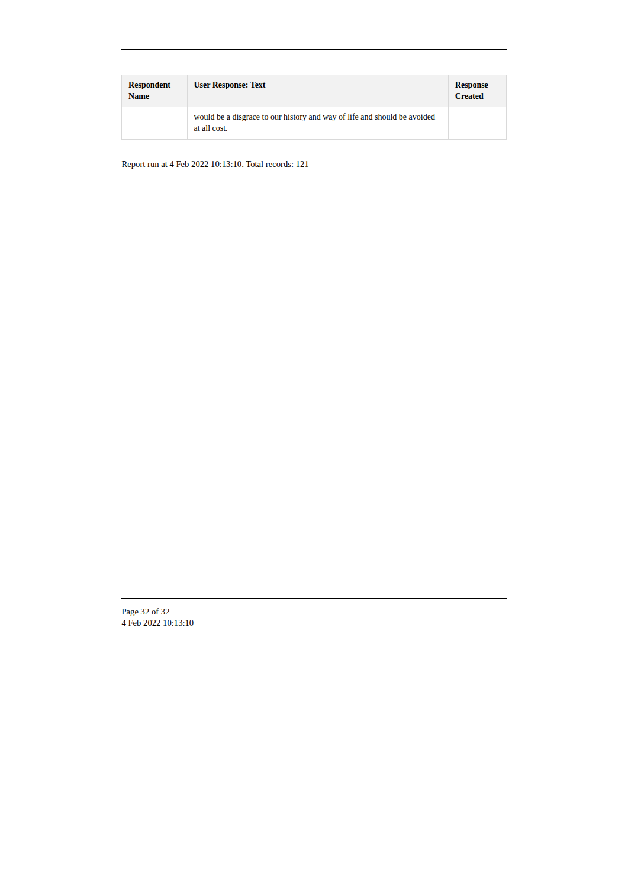| Respondent Name | User Response: Text | Response Created |
| --- | --- | --- |
| | would be a disgrace to our history and way of life and should be avoided at all cost. | |
Report run at 4 Feb 2022 10:13:10. Total records: 121
Page 32 of 32
4 Feb 2022 10:13:10